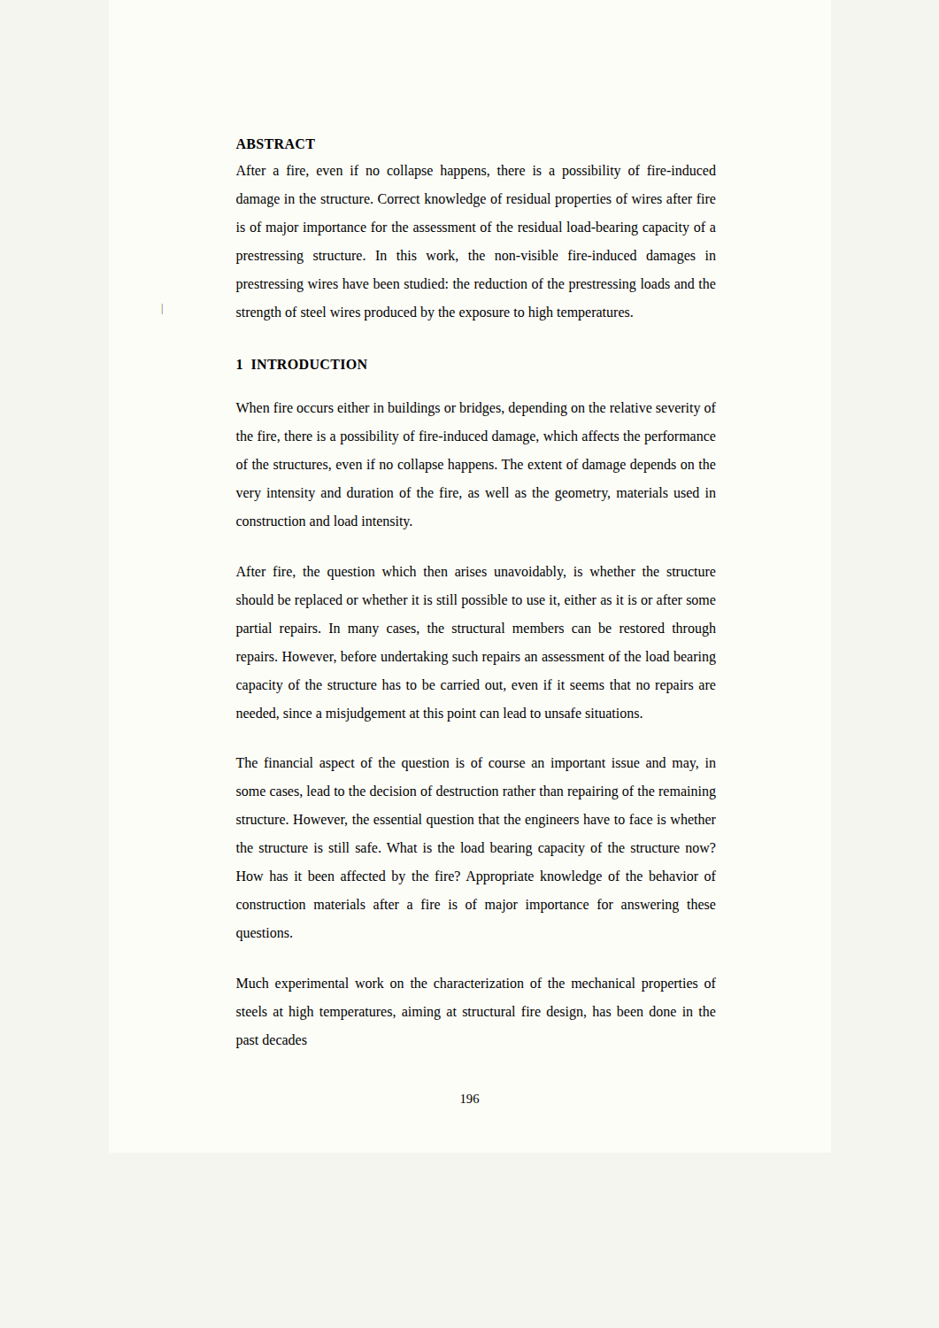|
Abstract
After a fire, even if no collapse happens, there is a possibility of fire-induced damage in the structure. Correct knowledge of residual properties of wires after fire is of major importance for the assessment of the residual load-bearing capacity of a prestressing structure. In this work, the non-visible fire-induced damages in prestressing wires have been studied: the reduction of the prestressing loads and the strength of steel wires produced by the exposure to high temperatures.
1 Introduction
When fire occurs either in buildings or bridges, depending on the relative severity of the fire, there is a possibility of fire-induced damage, which affects the performance of the structures, even if no collapse happens. The extent of damage depends on the very intensity and duration of the fire, as well as the geometry, materials used in construction and load intensity.
After fire, the question which then arises unavoidably, is whether the structure should be replaced or whether it is still possible to use it, either as it is or after some partial repairs. In many cases, the structural members can be restored through repairs. However, before undertaking such repairs an assessment of the load bearing capacity of the structure has to be carried out, even if it seems that no repairs are needed, since a misjudgement at this point can lead to unsafe situations.
The financial aspect of the question is of course an important issue and may, in some cases, lead to the decision of destruction rather than repairing of the remaining structure. However, the essential question that the engineers have to face is whether the structure is still safe. What is the load bearing capacity of the structure now? How has it been affected by the fire? Appropriate knowledge of the behavior of construction materials after a fire is of major importance for answering these questions.
Much experimental work on the characterization of the mechanical properties of steels at high temperatures, aiming at structural fire design, has been done in the past decades
196